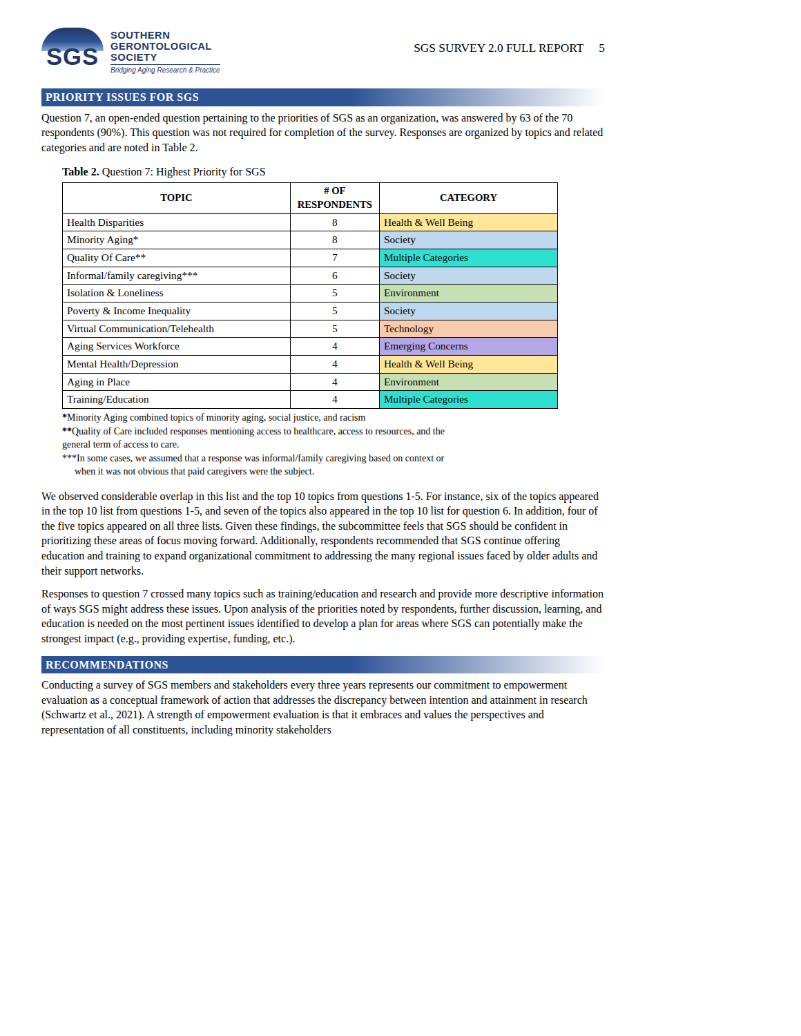SGS
SOUTHERN
GERONTOLOGICAL
SOCIETY
Bridging Aging Research & Practice
SGS SURVEY 2.0 FULL REPORT 5
PRIORITY ISSUES FOR SGS
Question 7, an open-ended question pertaining to the priorities of SGS as an organization, was answered by 63 of the 70 respondents (90%). This question was not required for completion of the survey. Responses are organized by topics and related categories and are noted in Table 2.
Table 2. Question 7: Highest Priority for SGS
| Topic | # of Respondents | Category |
| --- | --- | --- |
| Health Disparities | 8 | Health & Well Being |
| Minority Aging* | 8 | Society |
| Quality Of Care** | 7 | Multiple Categories |
| Informal/family caregiving*** | 6 | Society |
| Isolation & Loneliness | 5 | Environment |
| Poverty & Income Inequality | 5 | Society |
| Virtual Communication/Telehealth | 5 | Technology |
| Aging Services Workforce | 4 | Emerging Concerns |
| Mental Health/Depression | 4 | Health & Well Being |
| Aging in Place | 4 | Environment |
| Training/Education | 4 | Multiple Categories |
*Minority Aging combined topics of minority aging, social justice, and racism
**Quality of Care included responses mentioning access to healthcare, access to resources, and the
general term of access to care.
***In some cases, we assumed that a response was informal/family caregiving based on context or
when it was not obvious that paid caregivers were the subject.
We observed considerable overlap in this list and the top 10 topics from questions 1-5. For instance, six of the topics appeared in the top 10 list from questions 1-5, and seven of the topics also appeared in the top 10 list for question 6. In addition, four of the five topics appeared on all three lists. Given these findings, the subcommittee feels that SGS should be confident in prioritizing these areas of focus moving forward. Additionally, respondents recommended that SGS continue offering education and training to expand organizational commitment to addressing the many regional issues faced by older adults and their support networks.
Responses to question 7 crossed many topics such as training/education and research and provide more descriptive information of ways SGS might address these issues. Upon analysis of the priorities noted by respondents, further discussion, learning, and education is needed on the most pertinent issues identified to develop a plan for areas where SGS can potentially make the strongest impact (e.g., providing expertise, funding, etc.).
RECOMMENDATIONS
Conducting a survey of SGS members and stakeholders every three years represents our commitment to empowerment evaluation as a conceptual framework of action that addresses the discrepancy between intention and attainment in research (Schwartz et al., 2021). A strength of empowerment evaluation is that it embraces and values the perspectives and representation of all constituents, including minority stakeholders